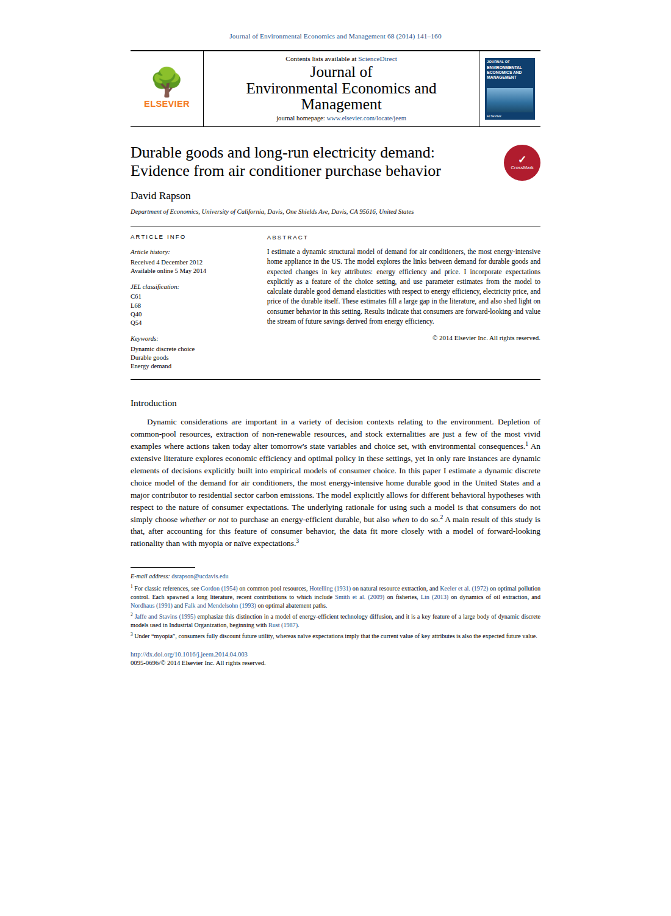Journal of Environmental Economics and Management 68 (2014) 141–160
🌳
ELSEVIER
Contents lists available at ScienceDirect
Journal ofEnvironmental Economics and
Management
journal homepage: www.elsevier.com/locate/jeem
JOURNAL OF
ENVIRONMENTAL
ECONOMICS AND
MANAGEMENT
ELSEVIER
✓ CrossMark
Durable goods and long-run electricity demand:
Evidence from air conditioner purchase behavior
David Rapson
Department of Economics, University of California, Davis, One Shields Ave, Davis, CA 95616, United States
Article info
Article history:
Received 4 December 2012
Available online 5 May 2014
JEL classification:
C61
L68
Q40
Q54
Keywords:
Dynamic discrete choice
Durable goods
Energy demand
Abstract
I estimate a dynamic structural model of demand for air conditioners, the most energy-intensive home appliance in the US. The model explores the links between demand for durable goods and expected changes in key attributes: energy efficiency and price. I incorporate expectations explicitly as a feature of the choice setting, and use parameter estimates from the model to calculate durable good demand elasticities with respect to energy efficiency, electricity price, and price of the durable itself. These estimates fill a large gap in the literature, and also shed light on consumer behavior in this setting. Results indicate that consumers are forward-looking and value the stream of future savings derived from energy efficiency.
© 2014 Elsevier Inc. All rights reserved.
Introduction
Dynamic considerations are important in a variety of decision contexts relating to the environment. Depletion of common-pool resources, extraction of non-renewable resources, and stock externalities are just a few of the most vivid examples where actions taken today alter tomorrow's state variables and choice set, with environmental consequences.1 An extensive literature explores economic efficiency and optimal policy in these settings, yet in only rare instances are dynamic elements of decisions explicitly built into empirical models of consumer choice. In this paper I estimate a dynamic discrete choice model of the demand for air conditioners, the most energy-intensive home durable good in the United States and a major contributor to residential sector carbon emissions. The model explicitly allows for different behavioral hypotheses with respect to the nature of consumer expectations. The underlying rationale for using such a model is that consumers do not simply choose whether or not to purchase an energy-efficient durable, but also when to do so.2 A main result of this study is that, after accounting for this feature of consumer behavior, the data fit more closely with a model of forward-looking rationality than with myopia or naïve expectations.3
E-mail address: dsrapson@ucdavis.edu
1 For classic references, see Gordon (1954) on common pool resources, Hotelling (1931) on natural resource extraction, and Keeler et al. (1972) on optimal pollution control. Each spawned a long literature, recent contributions to which include Smith et al. (2009) on fisheries, Lin (2013) on dynamics of oil extraction, and Nordhaus (1991) and Falk and Mendelsohn (1993) on optimal abatement paths.
2 Jaffe and Stavins (1995) emphasize this distinction in a model of energy-efficient technology diffusion, and it is a key feature of a large body of dynamic discrete models used in Industrial Organization, beginning with Rust (1987).
3 Under “myopia”, consumers fully discount future utility, whereas naïve expectations imply that the current value of key attributes is also the expected future value.
http://dx.doi.org/10.1016/j.jeem.2014.04.003
0095-0696/© 2014 Elsevier Inc. All rights reserved.